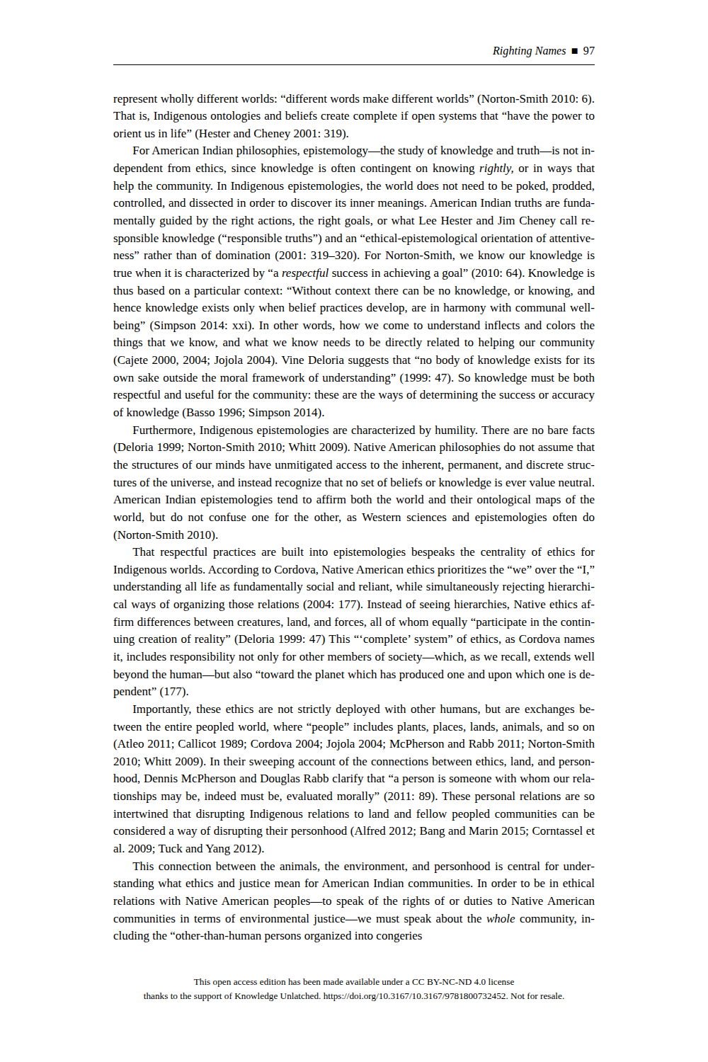Righting Names■97
represent wholly different worlds: “different words make different worlds” (Norton-Smith 2010: 6). That is, Indigenous ontologies and beliefs create complete if open systems that “have the power to orient us in life” (Hester and Cheney 2001: 319).
For American Indian philosophies, epistemology—the study of knowledge and truth—is not independent from ethics, since knowledge is often contingent on knowing rightly, or in ways that help the community. In Indigenous epistemologies, the world does not need to be poked, prodded, controlled, and dissected in order to discover its inner meanings. American Indian truths are fundamentally guided by the right actions, the right goals, or what Lee Hester and Jim Cheney call responsible knowledge (“responsible truths”) and an “ethical-epistemological orientation of attentiveness” rather than of domination (2001: 319–320). For Norton-Smith, we know our knowledge is true when it is characterized by “a respectful success in achieving a goal” (2010: 64). Knowledge is thus based on a particular context: “Without context there can be no knowledge, or knowing, and hence knowledge exists only when belief practices develop, are in harmony with communal well-being” (Simpson 2014: xxi). In other words, how we come to understand inflects and colors the things that we know, and what we know needs to be directly related to helping our community (Cajete 2000, 2004; Jojola 2004). Vine Deloria suggests that “no body of knowledge exists for its own sake outside the moral framework of understanding” (1999: 47). So knowledge must be both respectful and useful for the community: these are the ways of determining the success or accuracy of knowledge (Basso 1996; Simpson 2014).
Furthermore, Indigenous epistemologies are characterized by humility. There are no bare facts (Deloria 1999; Norton-Smith 2010; Whitt 2009). Native American philosophies do not assume that the structures of our minds have unmitigated access to the inherent, permanent, and discrete structures of the universe, and instead recognize that no set of beliefs or knowledge is ever value neutral. American Indian epistemologies tend to affirm both the world and their ontological maps of the world, but do not confuse one for the other, as Western sciences and epistemologies often do (Norton-Smith 2010).
That respectful practices are built into epistemologies bespeaks the centrality of ethics for Indigenous worlds. According to Cordova, Native American ethics prioritizes the “we” over the “I,” understanding all life as fundamentally social and reliant, while simultaneously rejecting hierarchical ways of organizing those relations (2004: 177). Instead of seeing hierarchies, Native ethics affirm differences between creatures, land, and forces, all of whom equally “participate in the continuing creation of reality” (Deloria 1999: 47) This “‘complete’ system” of ethics, as Cordova names it, includes responsibility not only for other members of society—which, as we recall, extends well beyond the human—but also “toward the planet which has produced one and upon which one is dependent” (177).
Importantly, these ethics are not strictly deployed with other humans, but are exchanges between the entire peopled world, where “people” includes plants, places, lands, animals, and so on (Atleo 2011; Callicot 1989; Cordova 2004; Jojola 2004; McPherson and Rabb 2011; Norton-Smith 2010; Whitt 2009). In their sweeping account of the connections between ethics, land, and personhood, Dennis McPherson and Douglas Rabb clarify that “a person is someone with whom our relationships may be, indeed must be, evaluated morally” (2011: 89). These personal relations are so intertwined that disrupting Indigenous relations to land and fellow peopled communities can be considered a way of disrupting their personhood (Alfred 2012; Bang and Marin 2015; Corntassel et al. 2009; Tuck and Yang 2012).
This connection between the animals, the environment, and personhood is central for understanding what ethics and justice mean for American Indian communities. In order to be in ethical relations with Native American peoples—to speak of the rights of or duties to Native American communities in terms of environmental justice—we must speak about the whole community, including the “other-than-human persons organized into congeries
This open access edition has been made available under a CC BY-NC-ND 4.0 license
thanks to the support of Knowledge Unlatched. https://doi.org/10.3167/10.3167/9781800732452. Not for resale.